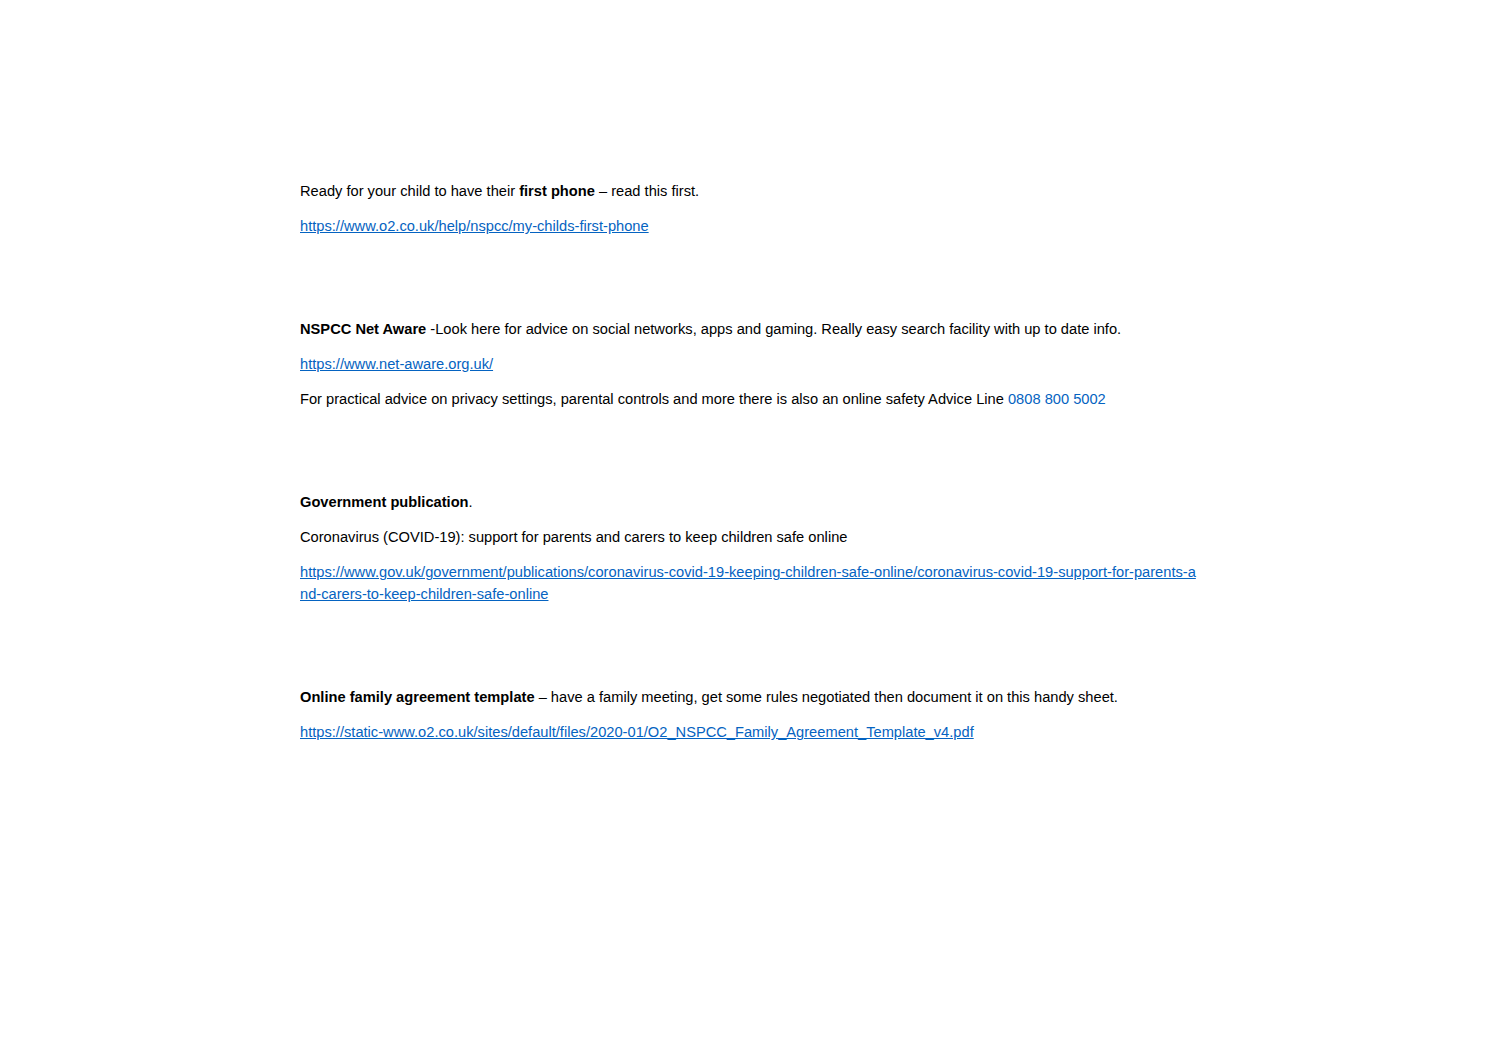Ready for your child to have their first phone – read this first.
https://www.o2.co.uk/help/nspcc/my-childs-first-phone
NSPCC Net Aware -Look here for advice on social networks, apps and gaming. Really easy search facility with up to date info.
https://www.net-aware.org.uk/
For practical advice on privacy settings, parental controls and more there is also an online safety Advice Line 0808 800 5002
Government publication.
Coronavirus (COVID-19): support for parents and carers to keep children safe online
https://www.gov.uk/government/publications/coronavirus-covid-19-keeping-children-safe-online/coronavirus-covid-19-support-for-parents-and-carers-to-keep-children-safe-online
Online family agreement template – have a family meeting, get some rules negotiated then document it on this handy sheet.
https://static-www.o2.co.uk/sites/default/files/2020-01/O2_NSPCC_Family_Agreement_Template_v4.pdf